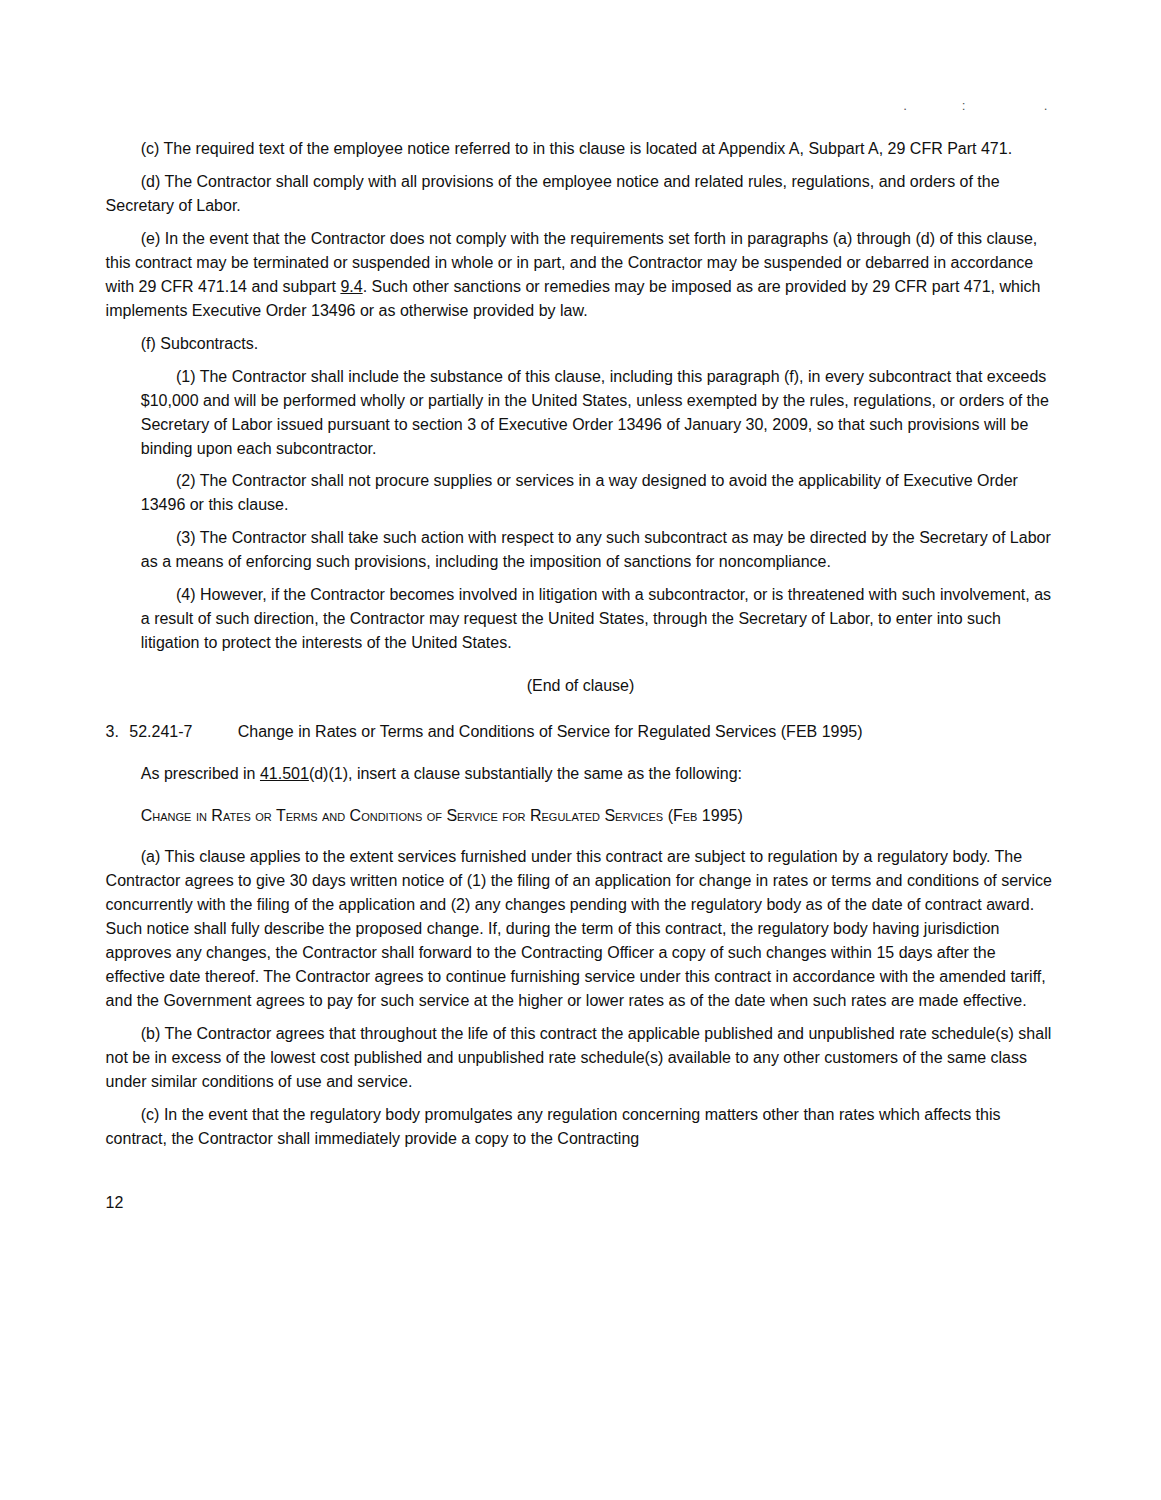. : .
(c) The required text of the employee notice referred to in this clause is located at Appendix A, Subpart A, 29 CFR Part 471.
(d) The Contractor shall comply with all provisions of the employee notice and related rules, regulations, and orders of the Secretary of Labor.
(e) In the event that the Contractor does not comply with the requirements set forth in paragraphs (a) through (d) of this clause, this contract may be terminated or suspended in whole or in part, and the Contractor may be suspended or debarred in accordance with 29 CFR 471.14 and subpart 9.4. Such other sanctions or remedies may be imposed as are provided by 29 CFR part 471, which implements Executive Order 13496 or as otherwise provided by law.
(f) Subcontracts.
(1) The Contractor shall include the substance of this clause, including this paragraph (f), in every subcontract that exceeds $10,000 and will be performed wholly or partially in the United States, unless exempted by the rules, regulations, or orders of the Secretary of Labor issued pursuant to section 3 of Executive Order 13496 of January 30, 2009, so that such provisions will be binding upon each subcontractor.
(2) The Contractor shall not procure supplies or services in a way designed to avoid the applicability of Executive Order 13496 or this clause.
(3) The Contractor shall take such action with respect to any such subcontract as may be directed by the Secretary of Labor as a means of enforcing such provisions, including the imposition of sanctions for noncompliance.
(4) However, if the Contractor becomes involved in litigation with a subcontractor, or is threatened with such involvement, as a result of such direction, the Contractor may request the United States, through the Secretary of Labor, to enter into such litigation to protect the interests of the United States.
(End of clause)
3. 52.241-7 Change in Rates or Terms and Conditions of Service for Regulated Services (FEB 1995)
As prescribed in 41.501(d)(1), insert a clause substantially the same as the following:
Change in Rates or Terms and Conditions of Service for Regulated Services (Feb 1995)
(a) This clause applies to the extent services furnished under this contract are subject to regulation by a regulatory body. The Contractor agrees to give 30 days written notice of (1) the filing of an application for change in rates or terms and conditions of service concurrently with the filing of the application and (2) any changes pending with the regulatory body as of the date of contract award. Such notice shall fully describe the proposed change. If, during the term of this contract, the regulatory body having jurisdiction approves any changes, the Contractor shall forward to the Contracting Officer a copy of such changes within 15 days after the effective date thereof. The Contractor agrees to continue furnishing service under this contract in accordance with the amended tariff, and the Government agrees to pay for such service at the higher or lower rates as of the date when such rates are made effective.
(b) The Contractor agrees that throughout the life of this contract the applicable published and unpublished rate schedule(s) shall not be in excess of the lowest cost published and unpublished rate schedule(s) available to any other customers of the same class under similar conditions of use and service.
(c) In the event that the regulatory body promulgates any regulation concerning matters other than rates which affects this contract, the Contractor shall immediately provide a copy to the Contracting
12